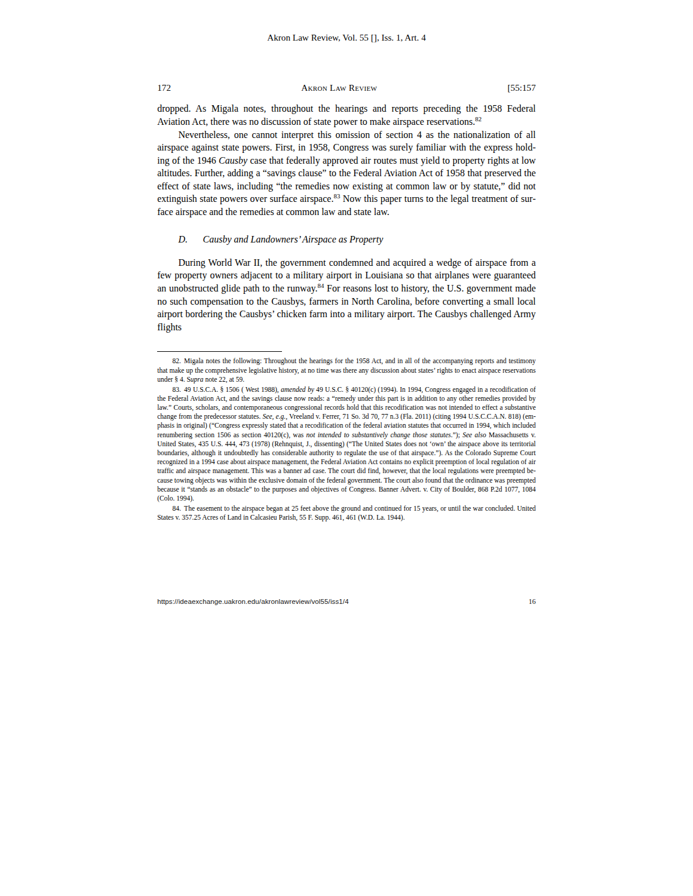Akron Law Review, Vol. 55 [], Iss. 1, Art. 4
172 Akron Law Review [55:157
dropped. As Migala notes, throughout the hearings and reports preceding the 1958 Federal Aviation Act, there was no discussion of state power to make airspace reservations.82
Nevertheless, one cannot interpret this omission of section 4 as the nationalization of all airspace against state powers. First, in 1958, Congress was surely familiar with the express holding of the 1946 Causby case that federally approved air routes must yield to property rights at low altitudes. Further, adding a “savings clause” to the Federal Aviation Act of 1958 that preserved the effect of state laws, including “the remedies now existing at common law or by statute,” did not extinguish state powers over surface airspace.83 Now this paper turns to the legal treatment of surface airspace and the remedies at common law and state law.
D. Causby and Landowners’ Airspace as Property
During World War II, the government condemned and acquired a wedge of airspace from a few property owners adjacent to a military airport in Louisiana so that airplanes were guaranteed an unobstructed glide path to the runway.84 For reasons lost to history, the U.S. government made no such compensation to the Causbys, farmers in North Carolina, before converting a small local airport bordering the Causbys’ chicken farm into a military airport. The Causbys challenged Army flights
82. Migala notes the following: Throughout the hearings for the 1958 Act, and in all of the accompanying reports and testimony that make up the comprehensive legislative history, at no time was there any discussion about states’ rights to enact airspace reservations under § 4. Supra note 22, at 59.
83. 49 U.S.C.A. § 1506 ( West 1988), amended by 49 U.S.C. § 40120(c) (1994). In 1994, Congress engaged in a recodification of the Federal Aviation Act, and the savings clause now reads: a “remedy under this part is in addition to any other remedies provided by law.” Courts, scholars, and contemporaneous congressional records hold that this recodification was not intended to effect a substantive change from the predecessor statutes. See, e.g., Vreeland v. Ferrer, 71 So. 3d 70, 77 n.3 (Fla. 2011) (citing 1994 U.S.C.C.A.N. 818) (emphasis in original) (“Congress expressly stated that a recodification of the federal aviation statutes that occurred in 1994, which included renumbering section 1506 as section 40120(c), was not intended to substantively change those statutes.”); See also Massachusetts v. United States, 435 U.S. 444, 473 (1978) (Rehnquist, J., dissenting) (“The United States does not ‘own’ the airspace above its territorial boundaries, although it undoubtedly has considerable authority to regulate the use of that airspace.”). As the Colorado Supreme Court recognized in a 1994 case about airspace management, the Federal Aviation Act contains no explicit preemption of local regulation of air traffic and airspace management. This was a banner ad case. The court did find, however, that the local regulations were preempted because towing objects was within the exclusive domain of the federal government. The court also found that the ordinance was preempted because it “stands as an obstacle” to the purposes and objectives of Congress. Banner Advert. v. City of Boulder, 868 P.2d 1077, 1084 (Colo. 1994).
84. The easement to the airspace began at 25 feet above the ground and continued for 15 years, or until the war concluded. United States v. 357.25 Acres of Land in Calcasieu Parish, 55 F. Supp. 461, 461 (W.D. La. 1944).
https://ideaexchange.uakron.edu/akronlawreview/vol55/iss1/4 16